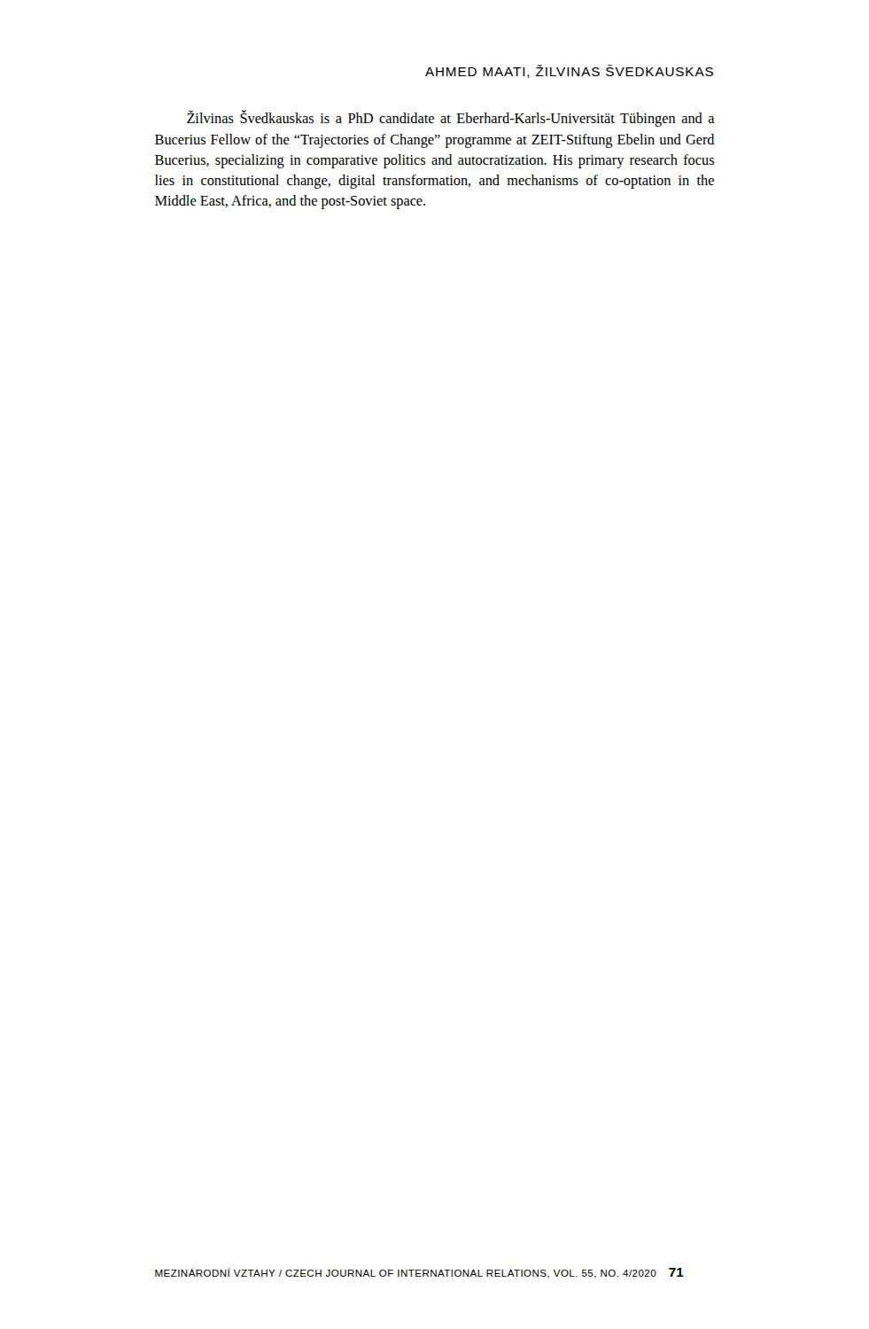AHMED MAATI, ŽILVINAS ŠVEDKAUSKAS
Žilvinas Švedkauskas is a PhD candidate at Eberhard-Karls-Universität Tübingen and a Bucerius Fellow of the “Trajectories of Change” programme at ZEIT-Stiftung Ebelin und Gerd Bucerius, specializing in comparative politics and autocratization. His primary research focus lies in constitutional change, digital transformation, and mechanisms of co-optation in the Middle East, Africa, and the post-Soviet space.
MEZINÁRODNÍ VZTAHY / CZECH JOURNAL OF INTERNATIONAL RELATIONS, VOL. 55, NO. 4/2020 71